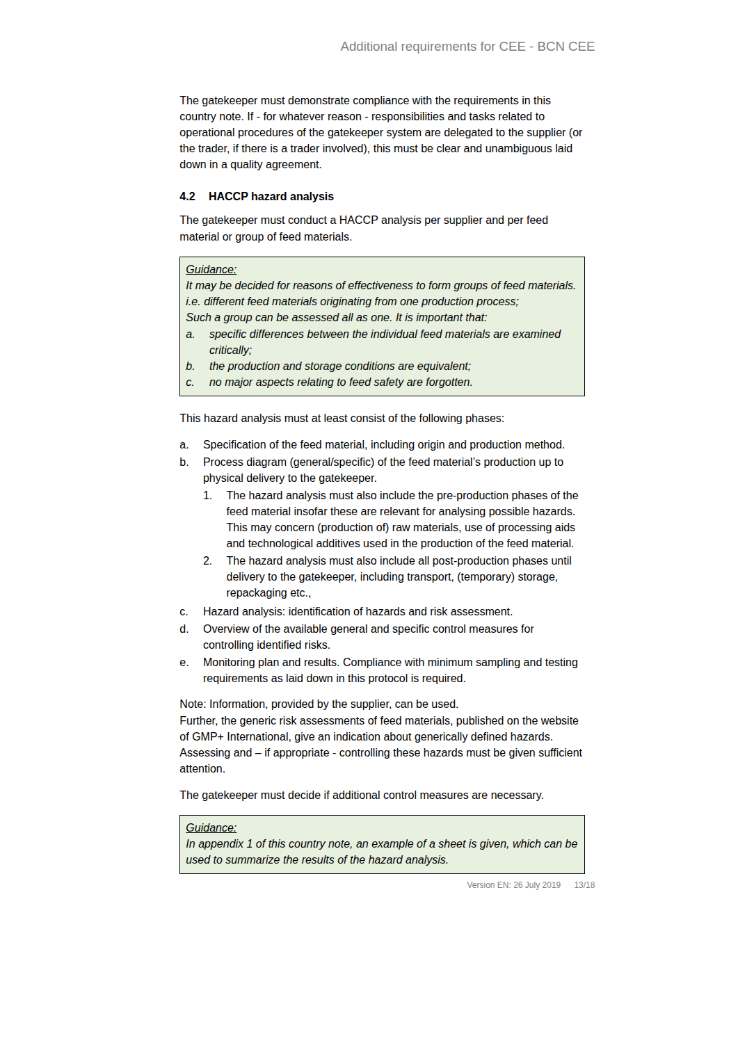Additional requirements for CEE - BCN CEE
The gatekeeper must demonstrate compliance with the requirements in this country note. If - for whatever reason - responsibilities and tasks related to operational procedures of the gatekeeper system are delegated to the supplier (or the trader, if there is a trader involved), this must be clear and unambiguous laid down in a quality agreement.
4.2 HACCP hazard analysis
The gatekeeper must conduct a HACCP analysis per supplier and per feed material or group of feed materials.
Guidance:
It may be decided for reasons of effectiveness to form groups of feed materials.
i.e. different feed materials originating from one production process;
Such a group can be assessed all as one. It is important that:
a. specific differences between the individual feed materials are examined critically;
b. the production and storage conditions are equivalent;
c. no major aspects relating to feed safety are forgotten.
This hazard analysis must at least consist of the following phases:
a. Specification of the feed material, including origin and production method.
b. Process diagram (general/specific) of the feed material’s production up to physical delivery to the gatekeeper.
1. The hazard analysis must also include the pre-production phases of the feed material insofar these are relevant for analysing possible hazards. This may concern (production of) raw materials, use of processing aids and technological additives used in the production of the feed material.
2. The hazard analysis must also include all post-production phases until delivery to the gatekeeper, including transport, (temporary) storage, repackaging etc.,
c. Hazard analysis: identification of hazards and risk assessment.
d. Overview of the available general and specific control measures for controlling identified risks.
e. Monitoring plan and results. Compliance with minimum sampling and testing requirements as laid down in this protocol is required.
Note: Information, provided by the supplier, can be used.
Further, the generic risk assessments of feed materials, published on the website of GMP+ International, give an indication about generically defined hazards. Assessing and – if appropriate - controlling these hazards must be given sufficient attention.
The gatekeeper must decide if additional control measures are necessary.
Guidance:
In appendix 1 of this country note, an example of a sheet is given, which can be used to summarize the results of the hazard analysis.
Version EN: 26 July 201913/18